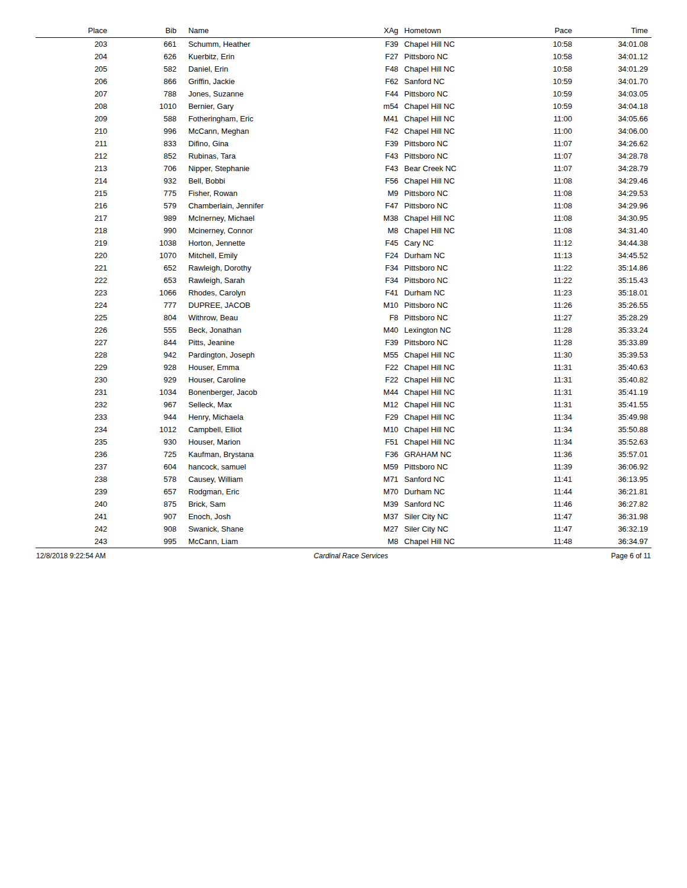| Place | Bib | Name | XAg | Hometown | Pace | Time |
| --- | --- | --- | --- | --- | --- | --- |
| 203 | 661 | Schumm, Heather | F39 | Chapel Hill NC | 10:58 | 34:01.08 |
| 204 | 626 | Kuerbitz, Erin | F27 | Pittsboro NC | 10:58 | 34:01.12 |
| 205 | 582 | Daniel, Erin | F48 | Chapel Hill NC | 10:58 | 34:01.29 |
| 206 | 866 | Griffin, Jackie | F62 | Sanford NC | 10:59 | 34:01.70 |
| 207 | 788 | Jones, Suzanne | F44 | Pittsboro NC | 10:59 | 34:03.05 |
| 208 | 1010 | Bernier, Gary | m54 | Chapel Hill NC | 10:59 | 34:04.18 |
| 209 | 588 | Fotheringham, Eric | M41 | Chapel Hill NC | 11:00 | 34:05.66 |
| 210 | 996 | McCann, Meghan | F42 | Chapel Hill NC | 11:00 | 34:06.00 |
| 211 | 833 | Difino, Gina | F39 | Pittsboro NC | 11:07 | 34:26.62 |
| 212 | 852 | Rubinas, Tara | F43 | Pittsboro NC | 11:07 | 34:28.78 |
| 213 | 706 | Nipper, Stephanie | F43 | Bear Creek NC | 11:07 | 34:28.79 |
| 214 | 932 | Bell, Bobbi | F56 | Chapel Hill NC | 11:08 | 34:29.46 |
| 215 | 775 | Fisher, Rowan | M9 | Pittsboro NC | 11:08 | 34:29.53 |
| 216 | 579 | Chamberlain, Jennifer | F47 | Pittsboro NC | 11:08 | 34:29.96 |
| 217 | 989 | McInerney, Michael | M38 | Chapel Hill NC | 11:08 | 34:30.95 |
| 218 | 990 | Mcinerney, Connor | M8 | Chapel Hill NC | 11:08 | 34:31.40 |
| 219 | 1038 | Horton, Jennette | F45 | Cary NC | 11:12 | 34:44.38 |
| 220 | 1070 | Mitchell, Emily | F24 | Durham NC | 11:13 | 34:45.52 |
| 221 | 652 | Rawleigh, Dorothy | F34 | Pittsboro NC | 11:22 | 35:14.86 |
| 222 | 653 | Rawleigh, Sarah | F34 | Pittsboro NC | 11:22 | 35:15.43 |
| 223 | 1066 | Rhodes, Carolyn | F41 | Durham NC | 11:23 | 35:18.01 |
| 224 | 777 | DUPREE, JACOB | M10 | Pittsboro NC | 11:26 | 35:26.55 |
| 225 | 804 | Withrow, Beau | F8 | Pittsboro NC | 11:27 | 35:28.29 |
| 226 | 555 | Beck, Jonathan | M40 | Lexington NC | 11:28 | 35:33.24 |
| 227 | 844 | Pitts, Jeanine | F39 | Pittsboro NC | 11:28 | 35:33.89 |
| 228 | 942 | Pardington, Joseph | M55 | Chapel Hill NC | 11:30 | 35:39.53 |
| 229 | 928 | Houser, Emma | F22 | Chapel Hill NC | 11:31 | 35:40.63 |
| 230 | 929 | Houser, Caroline | F22 | Chapel Hill NC | 11:31 | 35:40.82 |
| 231 | 1034 | Bonenberger, Jacob | M44 | Chapel Hill NC | 11:31 | 35:41.19 |
| 232 | 967 | Selleck, Max | M12 | Chapel Hill NC | 11:31 | 35:41.55 |
| 233 | 944 | Henry, Michaela | F29 | Chapel Hill NC | 11:34 | 35:49.98 |
| 234 | 1012 | Campbell, Elliot | M10 | Chapel Hill NC | 11:34 | 35:50.88 |
| 235 | 930 | Houser, Marion | F51 | Chapel Hill NC | 11:34 | 35:52.63 |
| 236 | 725 | Kaufman, Brystana | F36 | GRAHAM NC | 11:36 | 35:57.01 |
| 237 | 604 | hancock, samuel | M59 | Pittsboro NC | 11:39 | 36:06.92 |
| 238 | 578 | Causey, William | M71 | Sanford NC | 11:41 | 36:13.95 |
| 239 | 657 | Rodgman, Eric | M70 | Durham NC | 11:44 | 36:21.81 |
| 240 | 875 | Brick, Sam | M39 | Sanford NC | 11:46 | 36:27.82 |
| 241 | 907 | Enoch, Josh | M37 | Siler City NC | 11:47 | 36:31.98 |
| 242 | 908 | Swanick, Shane | M27 | Siler City NC | 11:47 | 36:32.19 |
| 243 | 995 | McCann, Liam | M8 | Chapel Hill NC | 11:48 | 36:34.97 |
| 12/8/2018 9:22:54 AM | Cardinal Race Services | Page 6 of 11 |